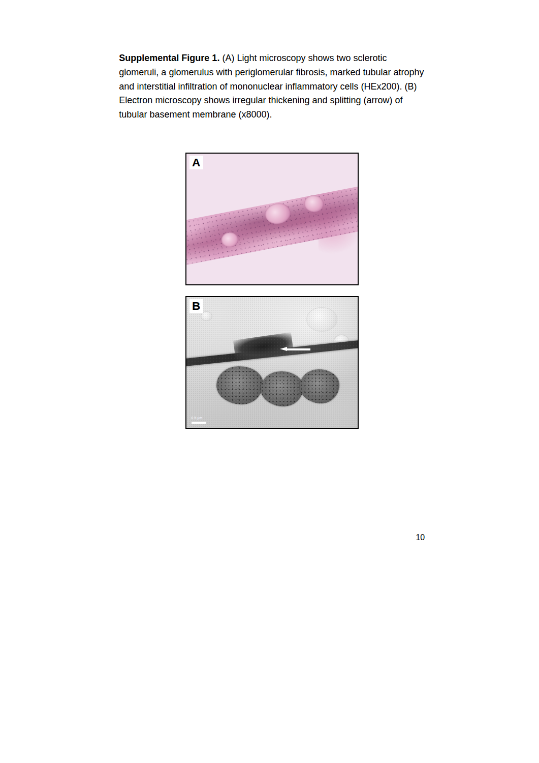Supplemental Figure 1. (A) Light microscopy shows two sclerotic glomeruli, a glomerulus with periglomerular fibrosis, marked tubular atrophy and interstitial infiltration of mononuclear inflammatory cells (HEx200). (B) Electron microscopy shows irregular thickening and splitting (arrow) of tubular basement membrane (x8000).
A
B
0.5 µm
10